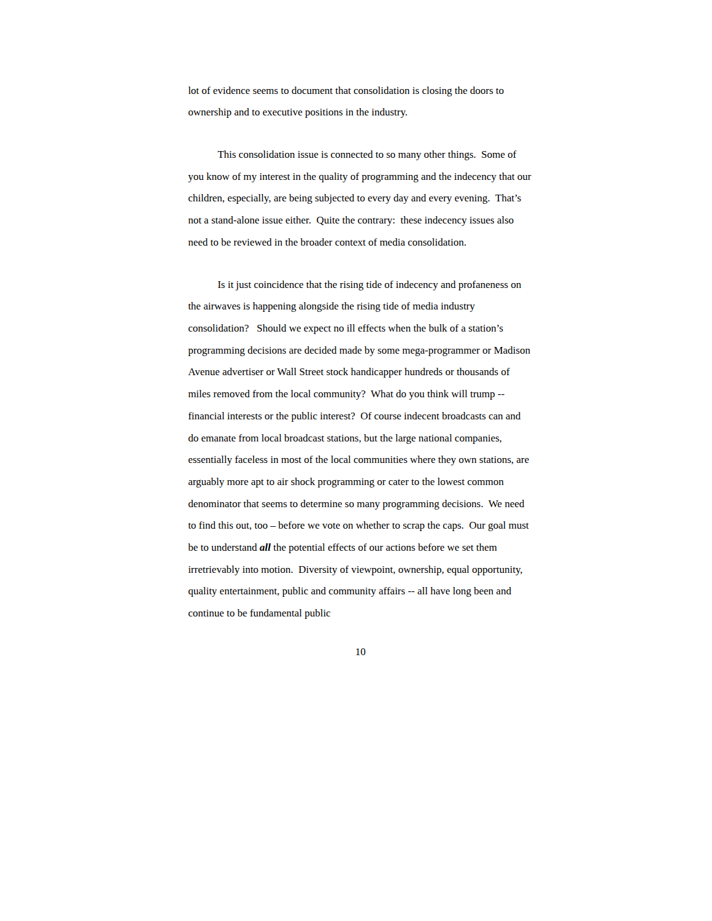lot of evidence seems to document that consolidation is closing the doors to ownership and to executive positions in the industry.
This consolidation issue is connected to so many other things. Some of you know of my interest in the quality of programming and the indecency that our children, especially, are being subjected to every day and every evening. That’s not a stand-alone issue either. Quite the contrary: these indecency issues also need to be reviewed in the broader context of media consolidation.
Is it just coincidence that the rising tide of indecency and profaneness on the airwaves is happening alongside the rising tide of media industry consolidation? Should we expect no ill effects when the bulk of a station’s programming decisions are decided made by some mega-programmer or Madison Avenue advertiser or Wall Street stock handicapper hundreds or thousands of miles removed from the local community? What do you think will trump -- financial interests or the public interest? Of course indecent broadcasts can and do emanate from local broadcast stations, but the large national companies, essentially faceless in most of the local communities where they own stations, are arguably more apt to air shock programming or cater to the lowest common denominator that seems to determine so many programming decisions. We need to find this out, too – before we vote on whether to scrap the caps. Our goal must be to understand all the potential effects of our actions before we set them irretrievably into motion. Diversity of viewpoint, ownership, equal opportunity, quality entertainment, public and community affairs -- all have long been and continue to be fundamental public
10